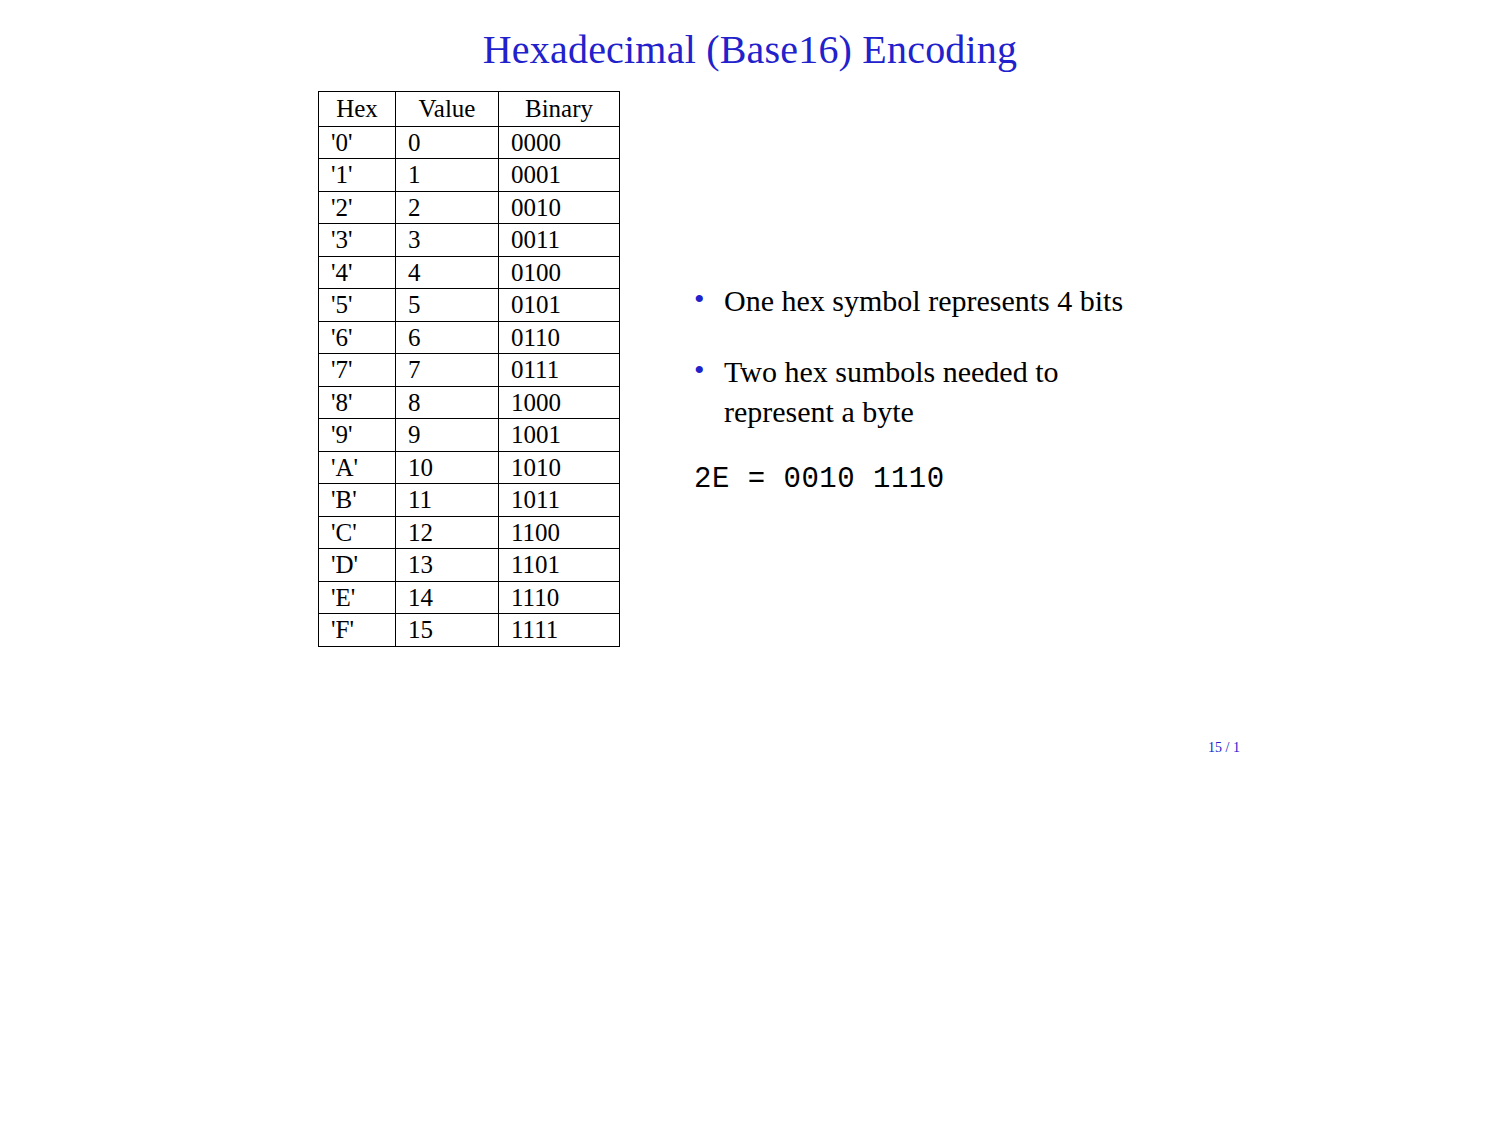Hexadecimal (Base16) Encoding
| Hex | Value | Binary |
| --- | --- | --- |
| '0' | 0 | 0000 |
| '1' | 1 | 0001 |
| '2' | 2 | 0010 |
| '3' | 3 | 0011 |
| '4' | 4 | 0100 |
| '5' | 5 | 0101 |
| '6' | 6 | 0110 |
| '7' | 7 | 0111 |
| '8' | 8 | 1000 |
| '9' | 9 | 1001 |
| 'A' | 10 | 1010 |
| 'B' | 11 | 1011 |
| 'C' | 12 | 1100 |
| 'D' | 13 | 1101 |
| 'E' | 14 | 1110 |
| 'F' | 15 | 1111 |
One hex symbol represents 4 bits
Two hex sumbols needed to represent a byte
2E = 0010 1110
15 / 1